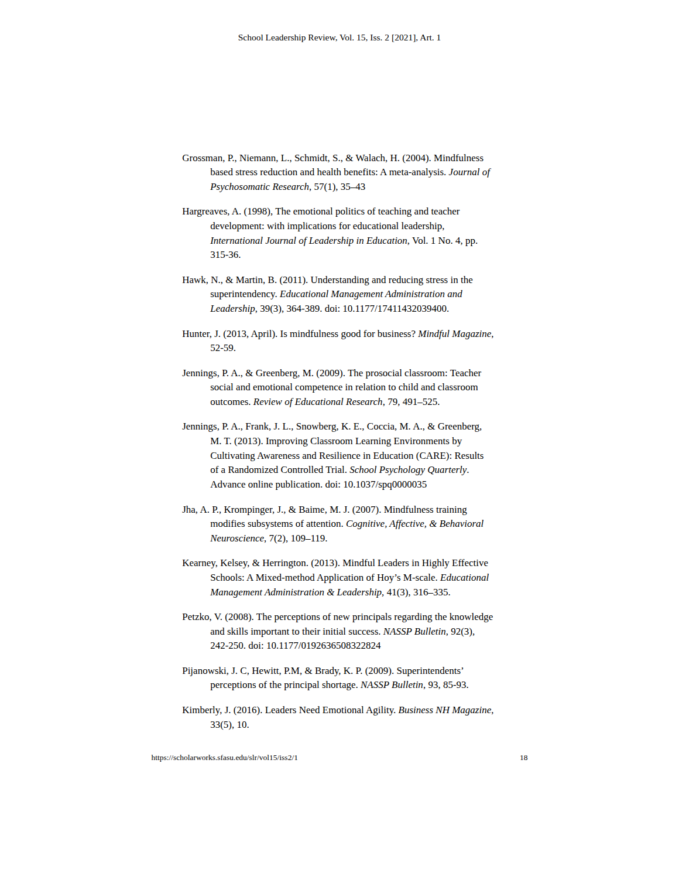School Leadership Review, Vol. 15, Iss. 2 [2021], Art. 1
Grossman, P., Niemann, L., Schmidt, S., & Walach, H. (2004). Mindfulness based stress reduction and health benefits: A meta-analysis. Journal of Psychosomatic Research, 57(1), 35–43
Hargreaves, A. (1998), The emotional politics of teaching and teacher development: with implications for educational leadership, International Journal of Leadership in Education, Vol. 1 No. 4, pp. 315-36.
Hawk, N., & Martin, B. (2011). Understanding and reducing stress in the superintendency. Educational Management Administration and Leadership, 39(3), 364-389. doi: 10.1177/17411432039400.
Hunter, J. (2013, April). Is mindfulness good for business? Mindful Magazine, 52-59.
Jennings, P. A., & Greenberg, M. (2009). The prosocial classroom: Teacher social and emotional competence in relation to child and classroom outcomes. Review of Educational Research, 79, 491–525.
Jennings, P. A., Frank, J. L., Snowberg, K. E., Coccia, M. A., & Greenberg, M. T. (2013). Improving Classroom Learning Environments by Cultivating Awareness and Resilience in Education (CARE): Results of a Randomized Controlled Trial. School Psychology Quarterly. Advance online publication. doi: 10.1037/spq0000035
Jha, A. P., Krompinger, J., & Baime, M. J. (2007). Mindfulness training modifies subsystems of attention. Cognitive, Affective, & Behavioral Neuroscience, 7(2), 109–119.
Kearney, Kelsey, & Herrington. (2013). Mindful Leaders in Highly Effective Schools: A Mixed-method Application of Hoy’s M-scale. Educational Management Administration & Leadership, 41(3), 316–335.
Petzko, V. (2008). The perceptions of new principals regarding the knowledge and skills important to their initial success. NASSP Bulletin, 92(3), 242-250. doi: 10.1177/0192636508322824
Pijanowski, J. C, Hewitt, P.M, & Brady, K. P. (2009). Superintendents’ perceptions of the principal shortage. NASSP Bulletin, 93, 85-93.
Kimberly, J. (2016). Leaders Need Emotional Agility. Business NH Magazine, 33(5), 10.
https://scholarworks.sfasu.edu/slr/vol15/iss2/1 18